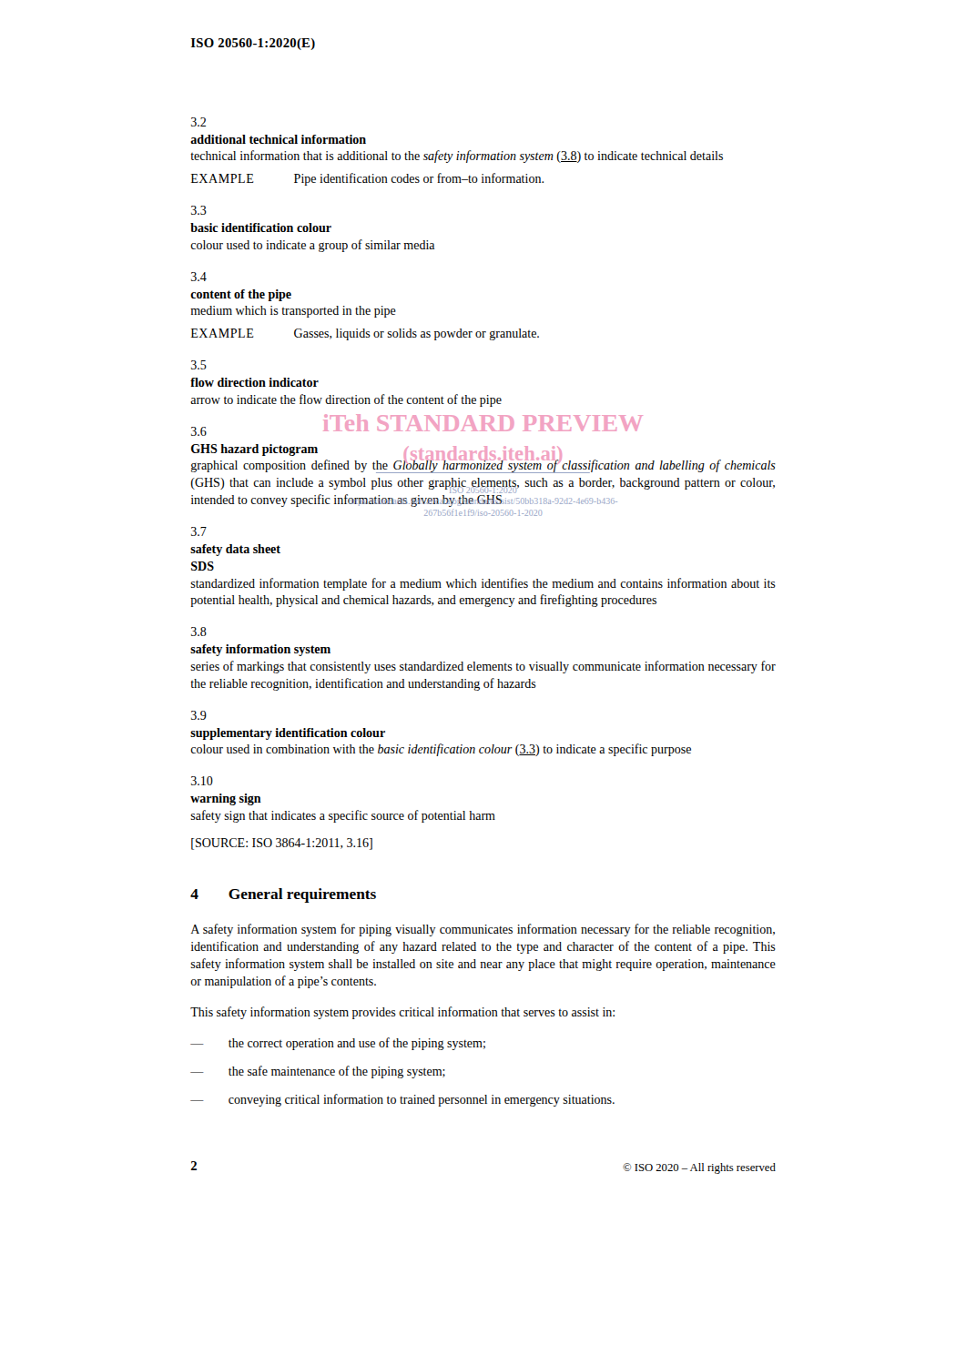iTeh STANDARD PREVIEW
(standards.iteh.ai)
ISO 20560-1:2020
https://standards.iteh.ai/catalog/standards/sist/50bb318a-92d2-4e69-b436-
267b56f1e1f9/iso-20560-1-2020
ISO 20560-1:2020(E)
3.2
additional technical information
technical information that is additional to the safety information system (3.8) to indicate technical details
EXAMPLE
Pipe identification codes or from–to information.
3.3
basic identification colour
colour used to indicate a group of similar media
3.4
content of the pipe
medium which is transported in the pipe
EXAMPLE
Gasses, liquids or solids as powder or granulate.
3.5
flow direction indicator
arrow to indicate the flow direction of the content of the pipe
3.6
GHS hazard pictogram
graphical composition defined by the Globally harmonized system of classification and labelling of chemicals (GHS) that can include a symbol plus other graphic elements, such as a border, background pattern or colour, intended to convey specific information as given by the GHS
3.7
safety data sheet
SDS
standardized information template for a medium which identifies the medium and contains information about its potential health, physical and chemical hazards, and emergency and firefighting procedures
3.8
safety information system
series of markings that consistently uses standardized elements to visually communicate information necessary for the reliable recognition, identification and understanding of hazards
3.9
supplementary identification colour
colour used in combination with the basic identification colour (3.3) to indicate a specific purpose
3.10
warning sign
safety sign that indicates a specific source of potential harm
[SOURCE: ISO 3864-1:2011, 3.16]
4 General requirements
A safety information system for piping visually communicates information necessary for the reliable recognition, identification and understanding of any hazard related to the type and character of the content of a pipe. This safety information system shall be installed on site and near any place that might require operation, maintenance or manipulation of a pipe’s contents.
This safety information system provides critical information that serves to assist in:
the correct operation and use of the piping system;
the safe maintenance of the piping system;
conveying critical information to trained personnel in emergency situations.
2
© ISO 2020 – All rights reserved